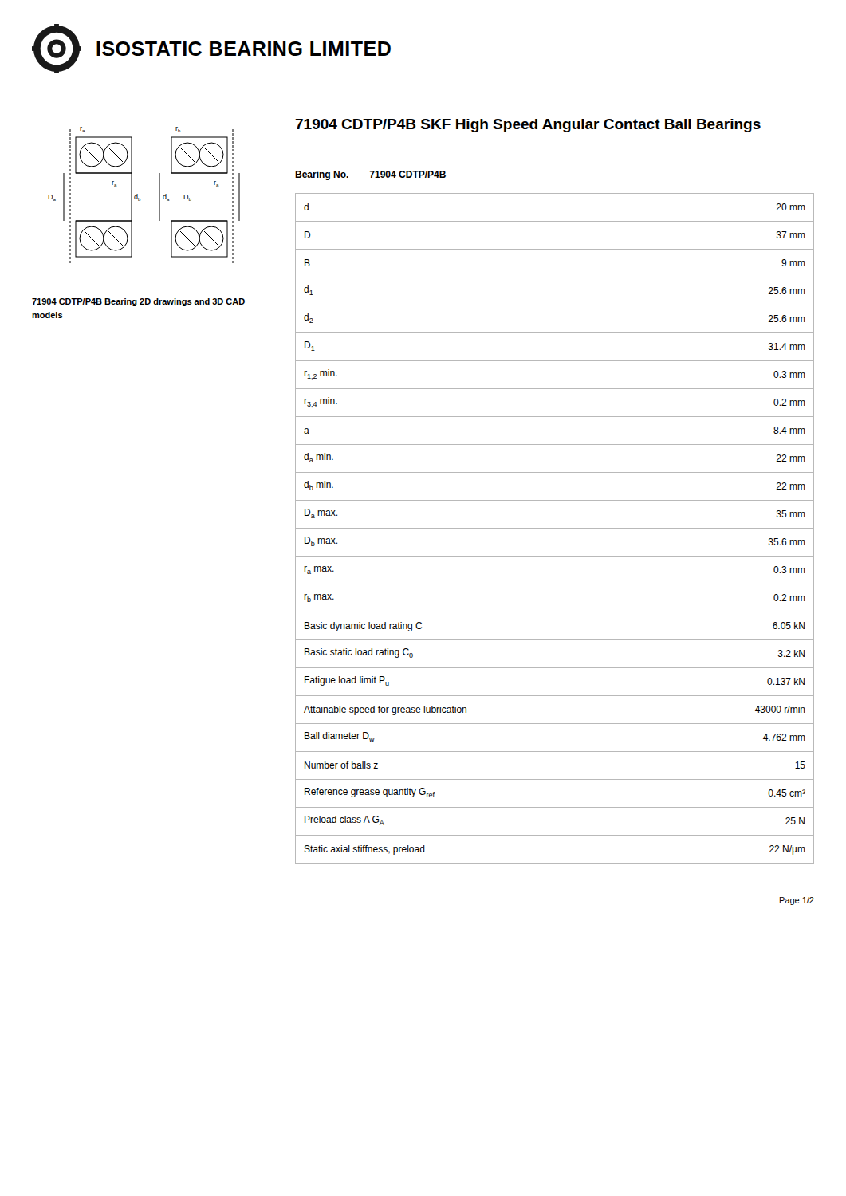ISOSTATIC BEARING LIMITED
ra ra rb ra Da db da Db
71904 CDTP/P4B Bearing 2D drawings and 3D CAD models
71904 CDTP/P4B SKF High Speed Angular Contact Ball Bearings
Bearing No. 71904 CDTP/P4B
| d | 20 mm |
| D | 37 mm |
| B | 9 mm |
| d 1 | 25.6 mm |
| d 2 | 25.6 mm |
| D 1 | 31.4 mm |
| r 1,2 min. | 0.3 mm |
| r 3,4 min. | 0.2 mm |
| a | 8.4 mm |
| d a min. | 22 mm |
| d b min. | 22 mm |
| D a max. | 35 mm |
| D b max. | 35.6 mm |
| r a max. | 0.3 mm |
| r b max. | 0.2 mm |
| Basic dynamic load rating C | 6.05 kN |
| Basic static load rating C 0 | 3.2 kN |
| Fatigue load limit P u | 0.137 kN |
| Attainable speed for grease lubrication | 43000 r/min |
| Ball diameter D w | 4.762 mm |
| Number of balls z | 15 |
| Reference grease quantity G ref | 0.45 cm³ |
| Preload class A G A | 25 N |
| Static axial stiffness, preload | 22 N/µm |
Page 1/2